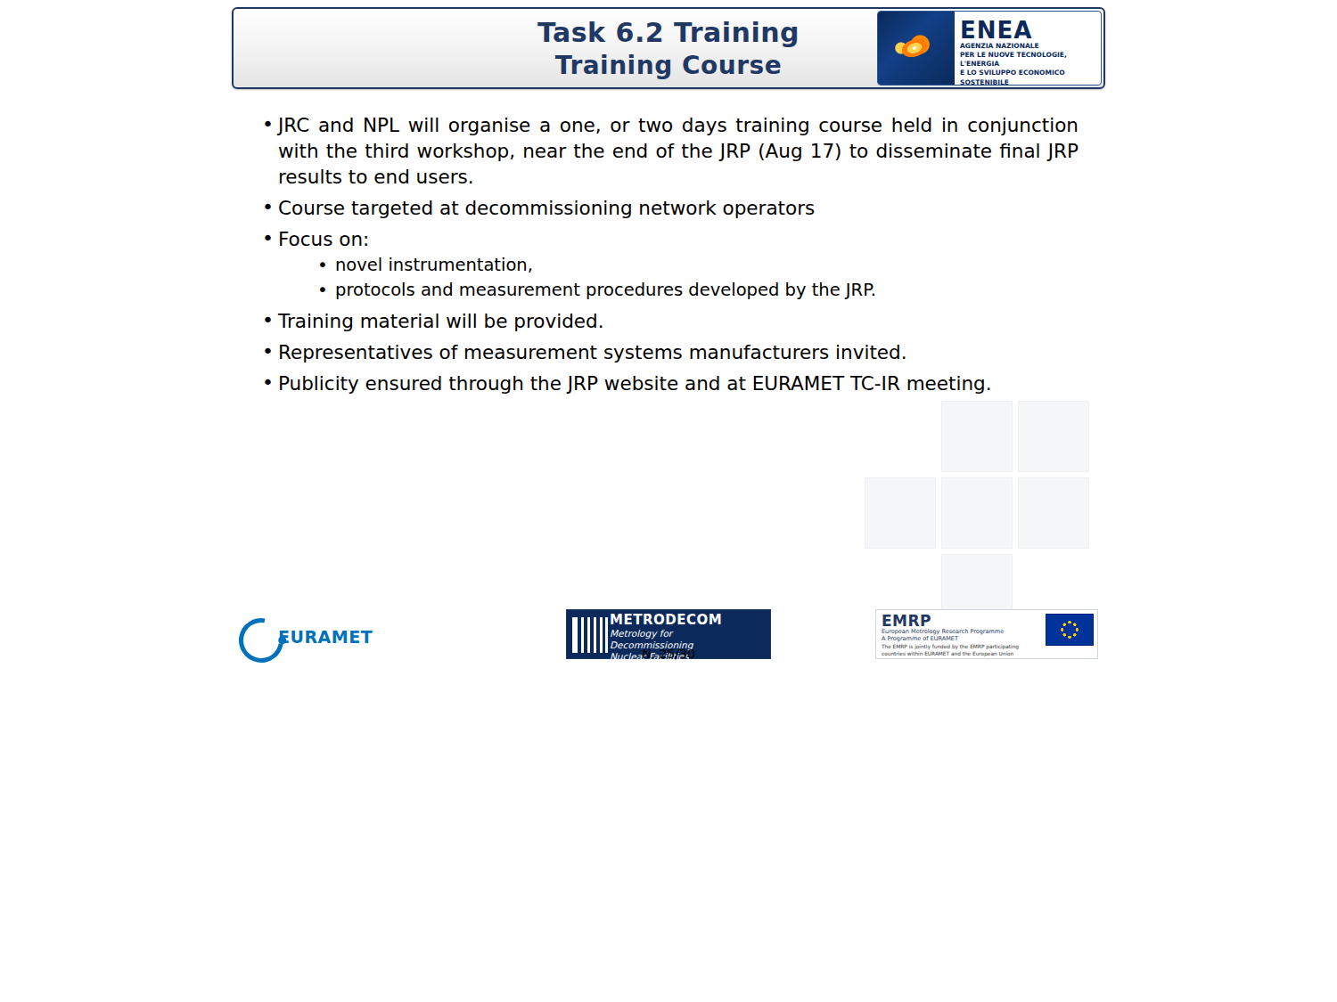Task 6.2 TrainingTraining Course
ENEA
AGENZIA NAZIONALE
PER LE NUOVE TECNOLOGIE, L'ENERGIA
E LO SVILUPPO ECONOMICO SOSTENIBILE
JRC and NPL will organise a one, or two days training course held in conjunction with the third workshop, near the end of the JRP (Aug 17) to disseminate final JRP results to end users.
Course targeted at decommissioning network operators
Focus on:
novel instrumentation,
protocols and measurement procedures developed by the JRP.
Training material will be provided.
Representatives of measurement systems manufacturers invited.
Publicity ensured through the JRP website and at EURAMET TC-IR meeting.
EURAMET
METRODECOM
Metrology for
Decommissioning
Nuclear Facilities
N. 25/30
EMRP
European Metrology Research Programme
A Programme of EURAMET
The EMRP is jointly funded by the EMRP participating countries within EURAMET and the European Union